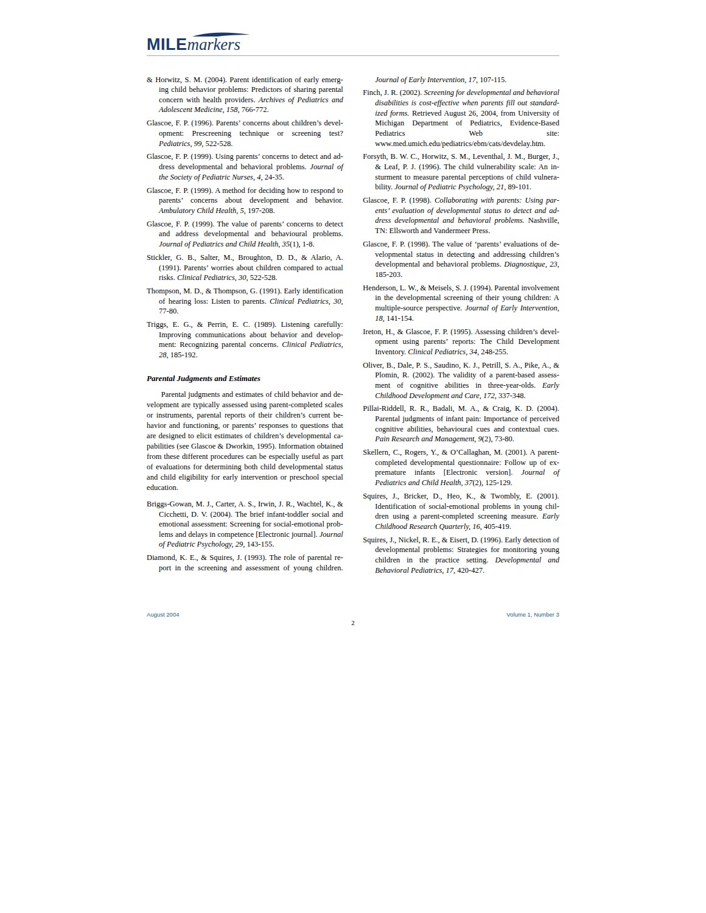MILE markers
& Horwitz, S. M. (2004). Parent identification of early emerging child behavior problems: Predictors of sharing parental concern with health providers. Archives of Pediatrics and Adolescent Medicine, 158, 766-772.
Glascoe, F. P. (1996). Parents’ concerns about children’s development: Prescreening technique or screening test? Pediatrics, 99, 522-528.
Glascoe, F. P. (1999). Using parents’ concerns to detect and address developmental and behavioral problems. Journal of the Society of Pediatric Nurses, 4, 24-35.
Glascoe, F. P. (1999). A method for deciding how to respond to parents’ concerns about development and behavior. Ambulatory Child Health, 5, 197-208.
Glascoe, F. P. (1999). The value of parents’ concerns to detect and address developmental and behavioural problems. Journal of Pediatrics and Child Health, 35(1), 1-8.
Stickler, G. B., Salter, M., Broughton, D. D., & Alario, A. (1991). Parents’ worries about children compared to actual risks. Clinical Pediatrics, 30, 522-528.
Thompson, M. D., & Thompson, G. (1991). Early identification of hearing loss: Listen to parents. Clinical Pediatrics, 30, 77-80.
Triggs, E. G., & Perrin, E. C. (1989). Listening carefully: Improving communications about behavior and development: Recognizing parental concerns. Clinical Pediatrics, 28, 185-192.
Parental Judgments and Estimates
Parental judgments and estimates of child behavior and development are typically assessed using parent-completed scales or instruments, parental reports of their children’s current behavior and functioning, or parents’ responses to questions that are designed to elicit estimates of children’s developmental capabilities (see Glascoe & Dworkin, 1995). Information obtained from these different procedures can be especially useful as part of evaluations for determining both child developmental status and child eligibility for early intervention or preschool special education.
Briggs-Gowan, M. J., Carter, A. S., Irwin, J. R., Wachtel, K., & Cicchetti, D. V. (2004). The brief infant-toddler social and emotional assessment: Screening for social-emotional problems and delays in competence [Electronic journal]. Journal of Pediatric Psychology, 29, 143-155.
Diamond, K. E., & Squires, J. (1993). The role of parental report in the screening and assessment of young children. Journal of Early Intervention, 17, 107-115.
Finch, J. R. (2002). Screening for developmental and behavioral disabilities is cost-effective when parents fill out standardized forms. Retrieved August 26, 2004, from University of Michigan Department of Pediatrics, Evidence-Based Pediatrics Web site: www.med.umich.edu/pediatrics/ebm/cats/devdelay.htm.
Forsyth, B. W. C., Horwitz, S. M., Leventhal, J. M., Burger, J., & Leaf, P. J. (1996). The child vulnerability scale: An insturment to measure parental perceptions of child vulnerability. Journal of Pediatric Psychology, 21, 89-101.
Glascoe, F. P. (1998). Collaborating with parents: Using parents’ evaluation of developmental status to detect and address developmental and behavioral problems. Nashville, TN: Ellsworth and Vandermeer Press.
Glascoe, F. P. (1998). The value of ‘parents’ evaluations of developmental status in detecting and addressing children’s developmental and behavioral problems. Diagnostique, 23, 185-203.
Henderson, L. W., & Meisels, S. J. (1994). Parental involvement in the developmental screening of their young children: A multiple-source perspective. Journal of Early Intervention, 18, 141-154.
Ireton, H., & Glascoe, F. P. (1995). Assessing children’s development using parents’ reports: The Child Development Inventory. Clinical Pediatrics, 34, 248-255.
Oliver, B., Dale, P. S., Saudino, K. J., Petrill, S. A., Pike, A., & Plomin, R. (2002). The validity of a parent-based assessment of cognitive abilities in three-year-olds. Early Childhood Development and Care, 172, 337-348.
Pillai-Riddell, R. R., Badali, M. A., & Craig, K. D. (2004). Parental judgments of infant pain: Importance of perceived cognitive abilities, behavioural cues and contextual cues. Pain Research and Management, 9(2), 73-80.
Skellern, C., Rogers, Y., & O’Callaghan, M. (2001). A parent-completed developmental questionnaire: Follow up of ex-premature infants [Electronic version]. Journal of Pediatrics and Child Health, 37(2), 125-129.
Squires, J., Bricker, D., Heo, K., & Twombly, E. (2001). Identification of social-emotional problems in young children using a parent-completed screening measure. Early Childhood Research Quarterly, 16, 405-419.
Squires, J., Nickel, R. E., & Eisert, D. (1996). Early detection of developmental problems: Strategies for monitoring young children in the practice setting. Developmental and Behavioral Pediatrics, 17, 420-427.
August 2004 Volume 1, Number 3
2